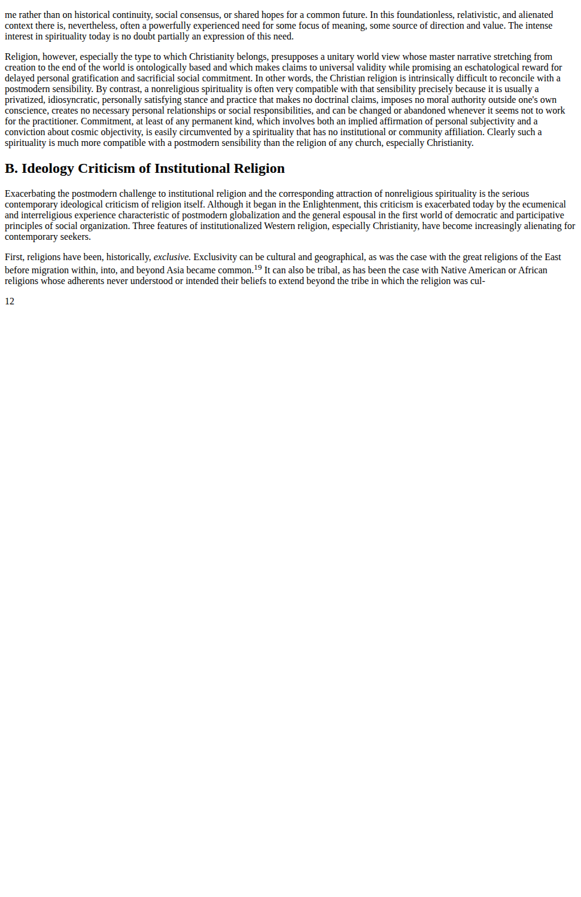me rather than on historical continuity, social consensus, or shared hopes for a common future. In this foundationless, relativistic, and alienated context there is, nevertheless, often a powerfully experienced need for some focus of meaning, some source of direction and value. The intense interest in spirituality today is no doubt partially an expression of this need.
Religion, however, especially the type to which Christianity belongs, presupposes a unitary world view whose master narrative stretching from creation to the end of the world is ontologically based and which makes claims to universal validity while promising an eschatological reward for delayed personal gratification and sacrificial social commitment. In other words, the Christian religion is intrinsically difficult to reconcile with a postmodern sensibility. By contrast, a nonreligious spirituality is often very compatible with that sensibility precisely because it is usually a privatized, idiosyncratic, personally satisfying stance and practice that makes no doctrinal claims, imposes no moral authority outside one's own conscience, creates no necessary personal relationships or social responsibilities, and can be changed or abandoned whenever it seems not to work for the practitioner. Commitment, at least of any permanent kind, which involves both an implied affirmation of personal subjectivity and a conviction about cosmic objectivity, is easily circumvented by a spirituality that has no institutional or community affiliation. Clearly such a spirituality is much more compatible with a postmodern sensibility than the religion of any church, especially Christianity.
B. Ideology Criticism of Institutional Religion
Exacerbating the postmodern challenge to institutional religion and the corresponding attraction of nonreligious spirituality is the serious contemporary ideological criticism of religion itself. Although it began in the Enlightenment, this criticism is exacerbated today by the ecumenical and interreligious experience characteristic of postmodern globalization and the general espousal in the first world of democratic and participative principles of social organization. Three features of institutionalized Western religion, especially Christianity, have become increasingly alienating for contemporary seekers.
First, religions have been, historically, exclusive. Exclusivity can be cultural and geographical, as was the case with the great religions of the East before migration within, into, and beyond Asia became common.19 It can also be tribal, as has been the case with Native American or African religions whose adherents never understood or intended their beliefs to extend beyond the tribe in which the religion was cul-
12